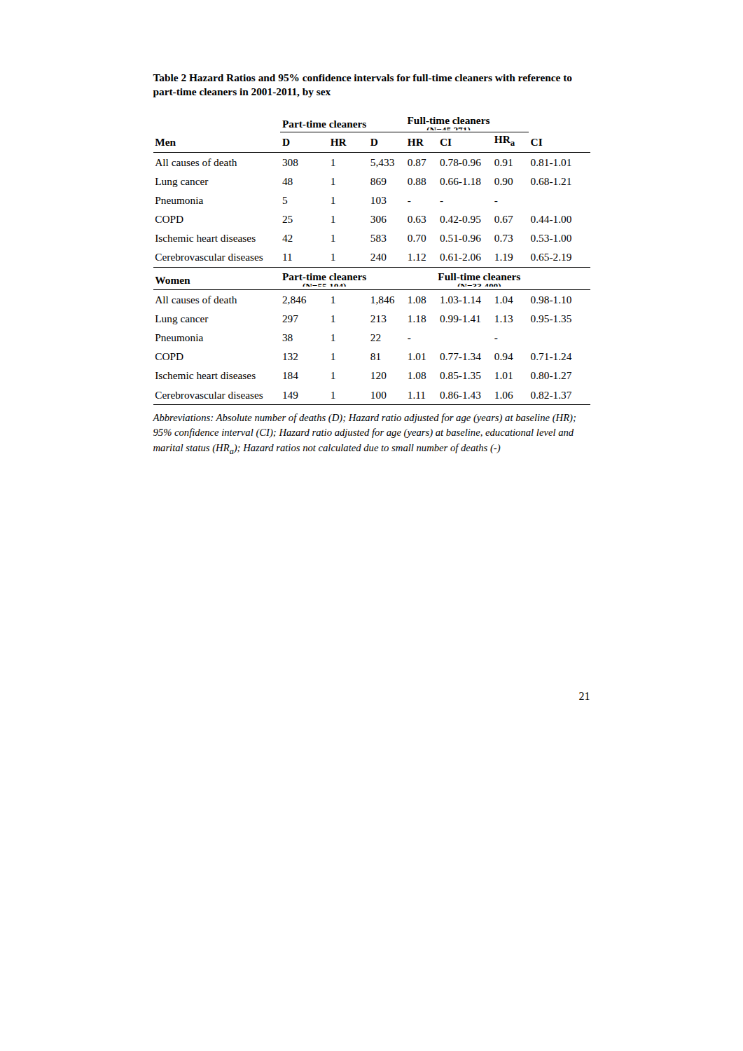Table 2 Hazard Ratios and 95% confidence intervals for full-time cleaners with reference to part-time cleaners in 2001-2011, by sex
| | Part-time cleaners | Full-time cleaners (N=45,271) | |
| --- | --- | --- | --- |
| Men | D | HR | D | HR | CI | HR a | CI |
| All causes of death | 308 | 1 | 5,433 | 0.87 | 0.78-0.96 | 0.91 | 0.81-1.01 |
| Lung cancer | 48 | 1 | 869 | 0.88 | 0.66-1.18 | 0.90 | 0.68-1.21 |
| Pneumonia | 5 | 1 | 103 | - | - | - | |
| COPD | 25 | 1 | 306 | 0.63 | 0.42-0.95 | 0.67 | 0.44-1.00 |
| Ischemic heart diseases | 42 | 1 | 583 | 0.70 | 0.51-0.96 | 0.73 | 0.53-1.00 |
| Cerebrovascular diseases | 11 | 1 | 240 | 1.12 | 0.61-2.06 | 1.19 | 0.65-2.19 |
| Women | Part-time cleaners (N=55,104) | Full-time cleaners (N=33,400) |
| All causes of death | 2,846 | 1 | 1,846 | 1.08 | 1.03-1.14 | 1.04 | 0.98-1.10 |
| Lung cancer | 297 | 1 | 213 | 1.18 | 0.99-1.41 | 1.13 | 0.95-1.35 |
| Pneumonia | 38 | 1 | 22 | - | | - | |
| COPD | 132 | 1 | 81 | 1.01 | 0.77-1.34 | 0.94 | 0.71-1.24 |
| Ischemic heart diseases | 184 | 1 | 120 | 1.08 | 0.85-1.35 | 1.01 | 0.80-1.27 |
| Cerebrovascular diseases | 149 | 1 | 100 | 1.11 | 0.86-1.43 | 1.06 | 0.82-1.37 |
Abbreviations: Absolute number of deaths (D); Hazard ratio adjusted for age (years) at baseline (HR); 95% confidence interval (CI); Hazard ratio adjusted for age (years) at baseline, educational level and marital status (HRa); Hazard ratios not calculated due to small number of deaths (-)
21